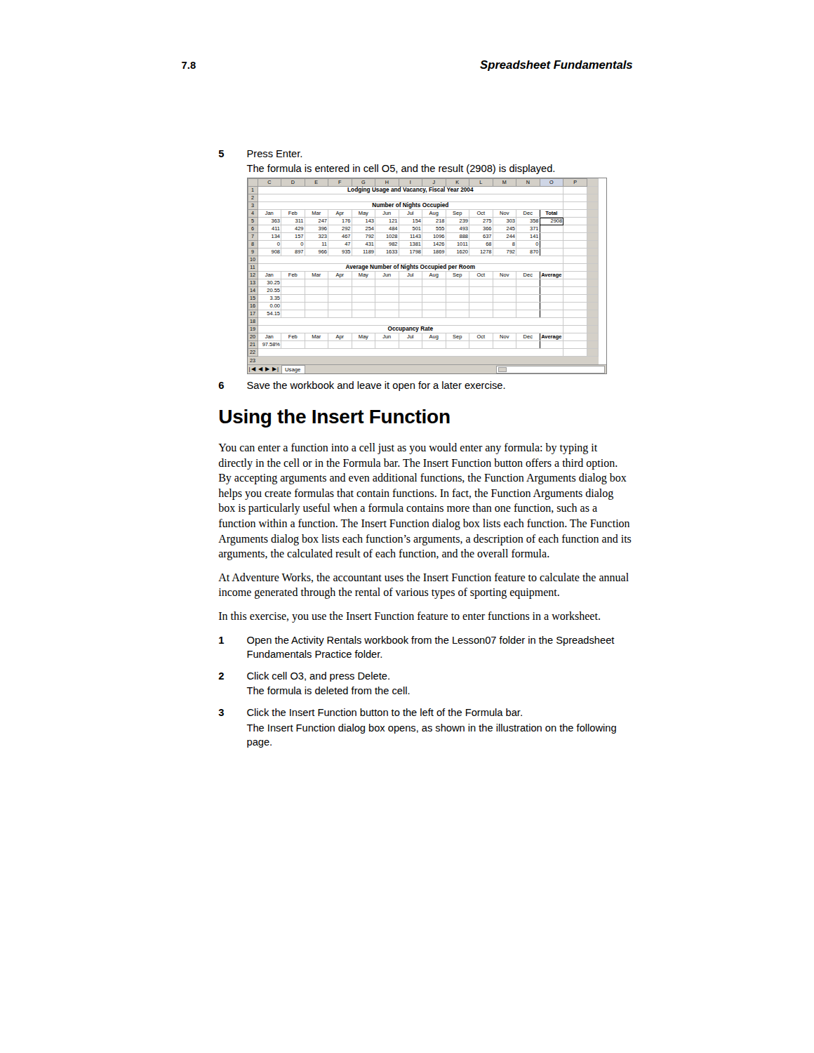7.8 Spreadsheet Fundamentals
5
Press Enter.
The formula is entered in cell O5, and the result (2908) is displayed.
| | C | D | E | F | G | H | I | J | K | L | M | N | O | P | |
| 1 | Lodging Usage and Vacancy, Fiscal Year 2004 | | |
| 2 | | | |
| 3 | Number of Nights Occupied | | |
| 4 | Jan | Feb | Mar | Apr | May | Jun | Jul | Aug | Sep | Oct | Nov | Dec | Total | | |
| 5 | 363 | 311 | 247 | 176 | 143 | 121 | 154 | 218 | 239 | 275 | 303 | 358 | 2908 | | |
| 6 | 411 | 429 | 396 | 292 | 254 | 484 | 501 | 555 | 493 | 366 | 245 | 371 | | | |
| 7 | 134 | 157 | 323 | 467 | 792 | 1028 | 1143 | 1096 | 888 | 637 | 244 | 141 | | | |
| 8 | 0 | 0 | 11 | 47 | 431 | 982 | 1381 | 1426 | 1011 | 68 | 8 | 0 | | | |
| 9 | 908 | 897 | 966 | 935 | 1189 | 1633 | 1798 | 1869 | 1620 | 1278 | 792 | 870 | | | |
| 10 | | | |
| 11 | Average Number of Nights Occupied per Room | | |
| 12 | Jan | Feb | Mar | Apr | May | Jun | Jul | Aug | Sep | Oct | Nov | Dec | Average | | |
| 13 | 30.25 | | | | | | | | | | | | | | |
| 14 | 20.55 | | | | | | | | | | | | | | |
| 15 | 3.35 | | | | | | | | | | | | | | |
| 16 | 0.00 | | | | | | | | | | | | | | |
| 17 | 54.15 | | | | | | | | | | | | | | |
| 18 | | | |
| 19 | Occupancy Rate | | |
| 20 | Jan | Feb | Mar | Apr | May | Jun | Jul | Aug | Sep | Oct | Nov | Dec | Average | | |
| 21 | 97.58% | | | | | | | | | | | | | | |
| 22 | | | |
| 23 | | |
|◀ ◀ ▶ ▶| Usage
6
Save the workbook and leave it open for a later exercise.
Using the Insert Function
You can enter a function into a cell just as you would enter any formula: by typing it directly in the cell or in the Formula bar. The Insert Function button offers a third option. By accepting arguments and even additional functions, the Function Arguments dialog box helps you create formulas that contain functions. In fact, the Function Arguments dialog box is particularly useful when a formula contains more than one function, such as a function within a function. The Insert Function dialog box lists each function. The Function Arguments dialog box lists each function’s arguments, a description of each function and its arguments, the calculated result of each function, and the overall formula.
At Adventure Works, the accountant uses the Insert Function feature to calculate the annual income generated through the rental of various types of sporting equipment.
In this exercise, you use the Insert Function feature to enter functions in a worksheet.
1
Open the Activity Rentals workbook from the Lesson07 folder in the Spreadsheet Fundamentals Practice folder.
2
Click cell O3, and press Delete.
The formula is deleted from the cell.
3
Click the Insert Function button to the left of the Formula bar.
The Insert Function dialog box opens, as shown in the illustration on the following page.